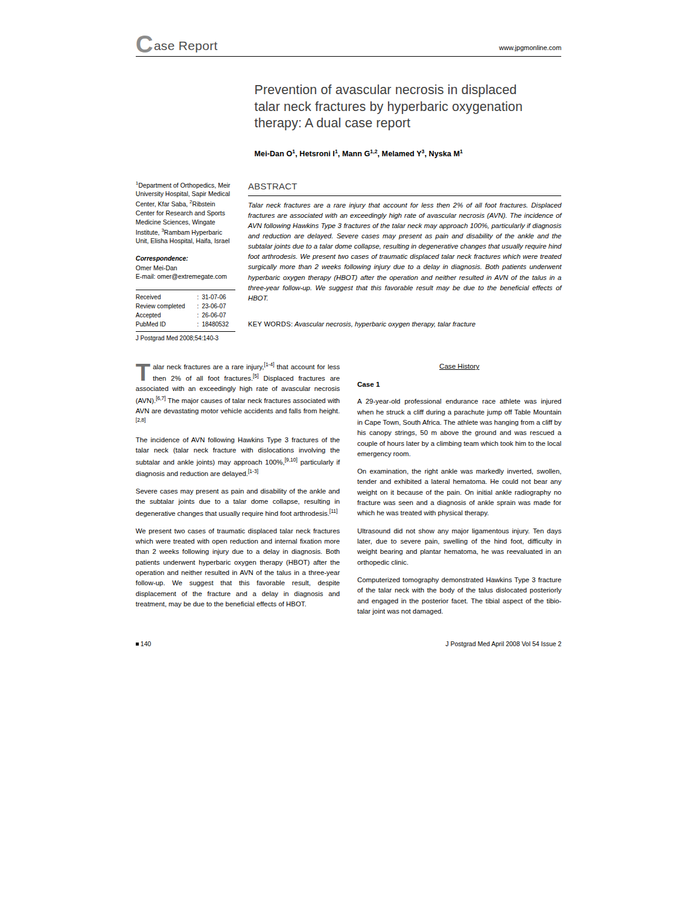Case Report
www.jpgmonline.com
Prevention of avascular necrosis in displaced
talar neck fractures by hyperbaric oxygenation
therapy: A dual case report
Mei-Dan O1, Hetsroni I1, Mann G1,2, Melamed Y3, Nyska M1
1Department of Orthopedics, Meir University Hospital, Sapir Medical Center, Kfar Saba, 2Ribstein Center for Research and Sports Medicine Sciences, Wingate Institute, 3Rambam Hyperbaric Unit, Elisha Hospital, Haifa, Israel
Correspondence:
Omer Mei-Dan
E-mail: omer@extremegate.com
| Received | : | 31-07-06 |
| Review completed | : | 23-06-07 |
| Accepted | : | 26-06-07 |
| PubMed ID | : | 18480532 |
J Postgrad Med 2008;54:140-3
ABSTRACT
Talar neck fractures are a rare injury that account for less then 2% of all foot fractures. Displaced fractures are associated with an exceedingly high rate of avascular necrosis (AVN). The incidence of AVN following Hawkins Type 3 fractures of the talar neck may approach 100%, particularly if diagnosis and reduction are delayed. Severe cases may present as pain and disability of the ankle and the subtalar joints due to a talar dome collapse, resulting in degenerative changes that usually require hind foot arthrodesis. We present two cases of traumatic displaced talar neck fractures which were treated surgically more than 2 weeks following injury due to a delay in diagnosis. Both patients underwent hyperbaric oxygen therapy (HBOT) after the operation and neither resulted in AVN of the talus in a three-year follow-up. We suggest that this favorable result may be due to the beneficial effects of HBOT.
KEY WORDS: Avascular necrosis, hyperbaric oxygen therapy, talar fracture
Talar neck fractures are a rare injury,[1-4] that account for less then 2% of all foot fractures.[5] Displaced fractures are associated with an exceedingly high rate of avascular necrosis (AVN).[6,7] The major causes of talar neck fractures associated with AVN are devastating motor vehicle accidents and falls from height.[2,8]
The incidence of AVN following Hawkins Type 3 fractures of the talar neck (talar neck fracture with dislocations involving the subtalar and ankle joints) may approach 100%,[9,10] particularly if diagnosis and reduction are delayed.[1-3]
Severe cases may present as pain and disability of the ankle and the subtalar joints due to a talar dome collapse, resulting in degenerative changes that usually require hind foot arthrodesis.[11]
We present two cases of traumatic displaced talar neck fractures which were treated with open reduction and internal fixation more than 2 weeks following injury due to a delay in diagnosis. Both patients underwent hyperbaric oxygen therapy (HBOT) after the operation and neither resulted in AVN of the talus in a three-year follow-up. We suggest that this favorable result, despite displacement of the fracture and a delay in diagnosis and treatment, may be due to the beneficial effects of HBOT.
Case History
Case 1
A 29-year-old professional endurance race athlete was injured when he struck a cliff during a parachute jump off Table Mountain in Cape Town, South Africa. The athlete was hanging from a cliff by his canopy strings, 50 m above the ground and was rescued a couple of hours later by a climbing team which took him to the local emergency room.
On examination, the right ankle was markedly inverted, swollen, tender and exhibited a lateral hematoma. He could not bear any weight on it because of the pain. On initial ankle radiography no fracture was seen and a diagnosis of ankle sprain was made for which he was treated with physical therapy.
Ultrasound did not show any major ligamentous injury. Ten days later, due to severe pain, swelling of the hind foot, difficulty in weight bearing and plantar hematoma, he was reevaluated in an orthopedic clinic.
Computerized tomography demonstrated Hawkins Type 3 fracture of the talar neck with the body of the talus dislocated posteriorly and engaged in the posterior facet. The tibial aspect of the tibio-talar joint was not damaged.
140
J Postgrad Med April 2008 Vol 54 Issue 2